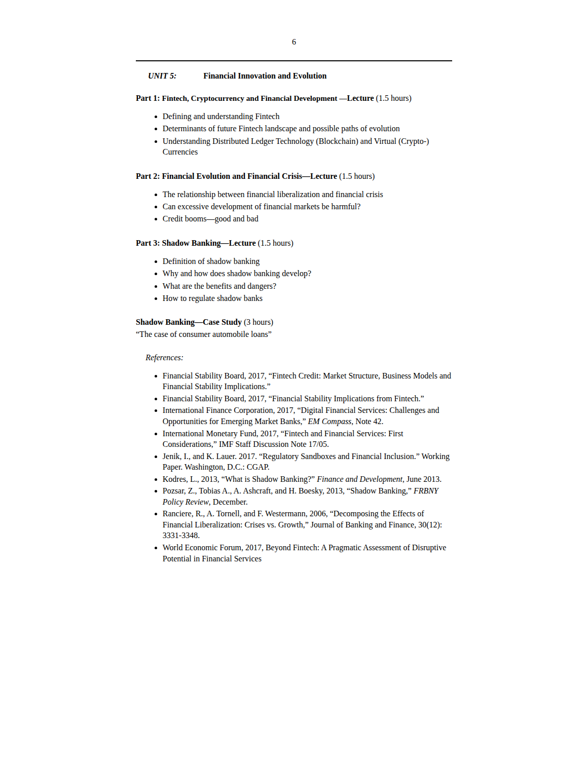6
UNIT 5:Financial Innovation and Evolution
Part 1: Fintech, Cryptocurrency and Financial Development —Lecture (1.5 hours)
Defining and understanding Fintech
Determinants of future Fintech landscape and possible paths of evolution
Understanding Distributed Ledger Technology (Blockchain) and Virtual (Crypto-) Currencies
Part 2: Financial Evolution and Financial Crisis—Lecture (1.5 hours)
The relationship between financial liberalization and financial crisis
Can excessive development of financial markets be harmful?
Credit booms—good and bad
Part 3: Shadow Banking—Lecture (1.5 hours)
Definition of shadow banking
Why and how does shadow banking develop?
What are the benefits and dangers?
How to regulate shadow banks
Shadow Banking—Case Study (3 hours)
“The case of consumer automobile loans”
References:
Financial Stability Board, 2017, “Fintech Credit: Market Structure, Business Models and Financial Stability Implications.”
Financial Stability Board, 2017, “Financial Stability Implications from Fintech.”
International Finance Corporation, 2017, “Digital Financial Services: Challenges and Opportunities for Emerging Market Banks,” EM Compass, Note 42.
International Monetary Fund, 2017, “Fintech and Financial Services: First Considerations,” IMF Staff Discussion Note 17/05.
Jenik, I., and K. Lauer. 2017. “Regulatory Sandboxes and Financial Inclusion.” Working Paper. Washington, D.C.: CGAP.
Kodres, L., 2013, “What is Shadow Banking?” Finance and Development, June 2013.
Pozsar, Z., Tobias A., A. Ashcraft, and H. Boesky, 2013, “Shadow Banking,” FRBNY Policy Review, December.
Ranciere, R., A. Tornell, and F. Westermann, 2006, “Decomposing the Effects of Financial Liberalization: Crises vs. Growth,” Journal of Banking and Finance, 30(12): 3331-3348.
World Economic Forum, 2017, Beyond Fintech: A Pragmatic Assessment of Disruptive Potential in Financial Services